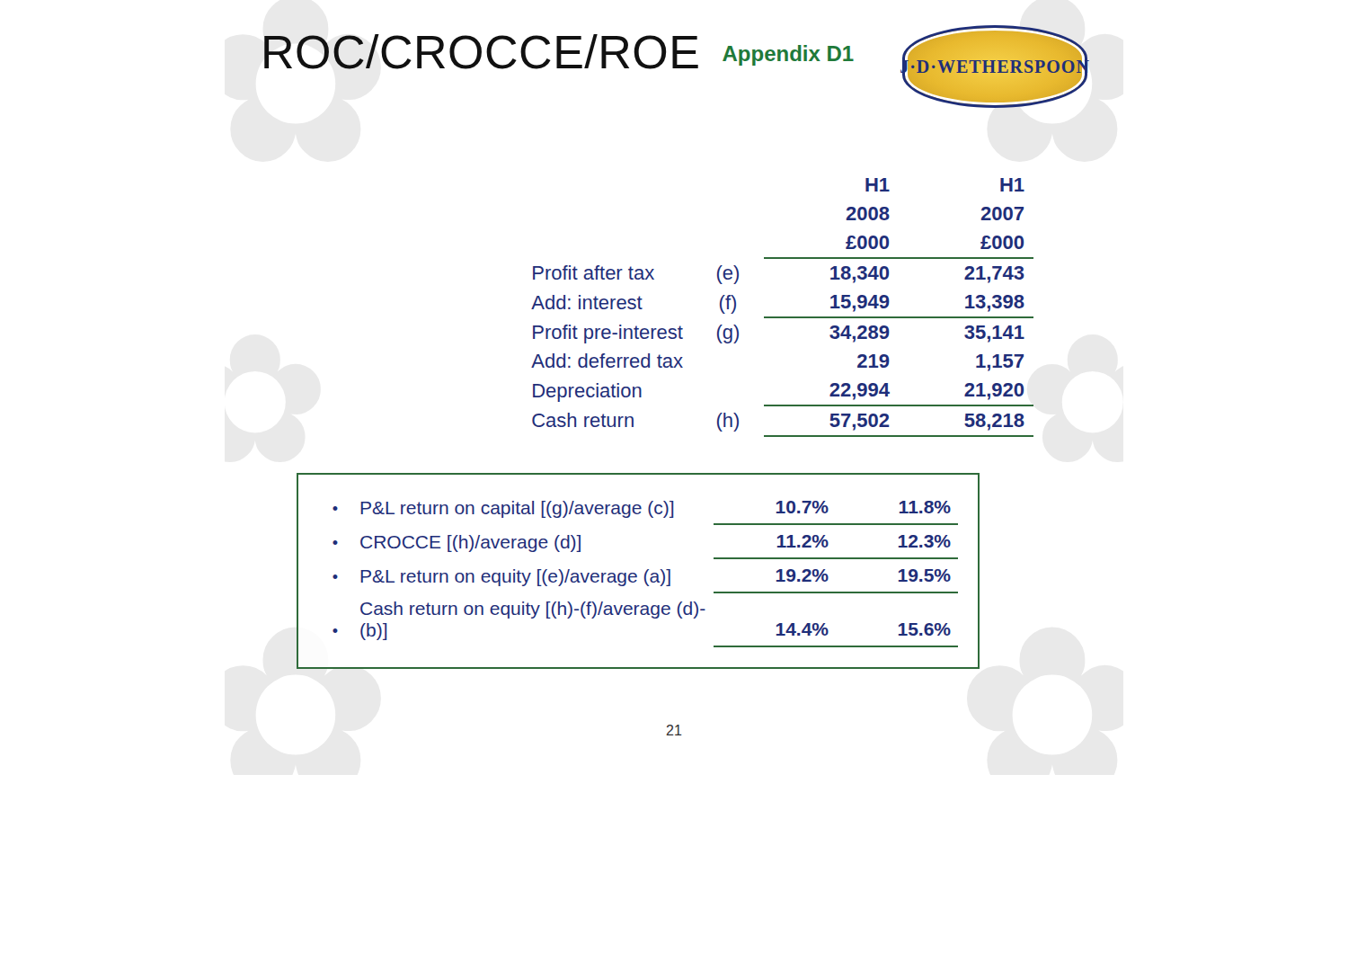✿
✿
✿
✿
✿
✿
ROC/CROCCE/ROE
Appendix D1
J·D·WETHERSPOON
| | | H1 | H1 |
| --- | --- | --- | --- |
| | | 2008 | 2007 |
| | | £000 | £000 |
| Profit after tax | (e) | 18,340 | 21,743 |
| Add: interest | (f) | 15,949 | 13,398 |
| Profit pre-interest | (g) | 34,289 | 35,141 |
| Add: deferred tax | | 219 | 1,157 |
| Depreciation | | 22,994 | 21,920 |
| Cash return | (h) | 57,502 | 58,218 |
| • | P&L return on capital [(g)/average (c)] | 10.7% | 11.8% |
| • | CROCCE [(h)/average (d)] | 11.2% | 12.3% |
| • | P&L return on equity [(e)/average (a)] | 19.2% | 19.5% |
| • | Cash return on equity [(h)-(f)/average (d)-(b)] | 14.4% | 15.6% |
21